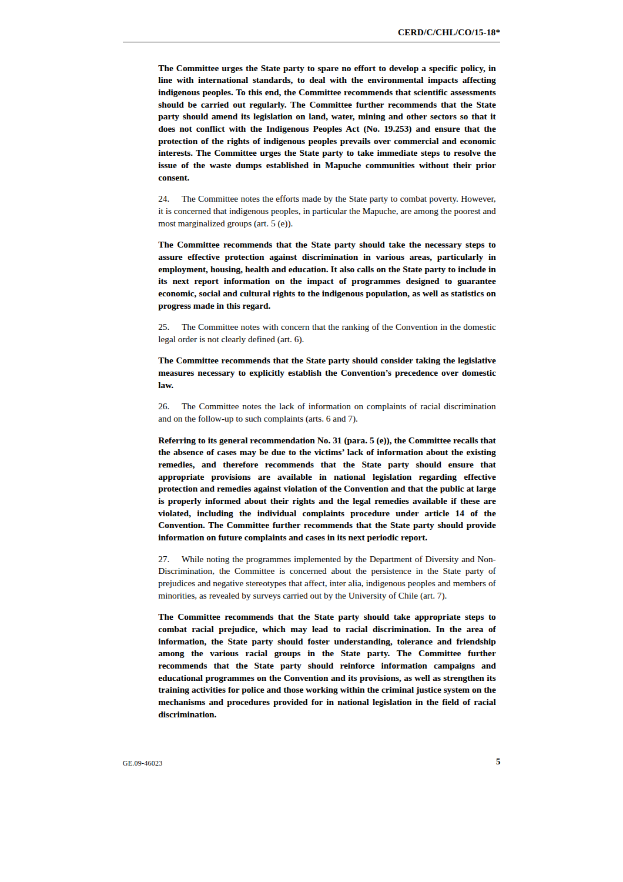CERD/C/CHL/CO/15-18*
The Committee urges the State party to spare no effort to develop a specific policy, in line with international standards, to deal with the environmental impacts affecting indigenous peoples. To this end, the Committee recommends that scientific assessments should be carried out regularly. The Committee further recommends that the State party should amend its legislation on land, water, mining and other sectors so that it does not conflict with the Indigenous Peoples Act (No. 19.253) and ensure that the protection of the rights of indigenous peoples prevails over commercial and economic interests. The Committee urges the State party to take immediate steps to resolve the issue of the waste dumps established in Mapuche communities without their prior consent.
24. The Committee notes the efforts made by the State party to combat poverty. However, it is concerned that indigenous peoples, in particular the Mapuche, are among the poorest and most marginalized groups (art. 5 (e)).
The Committee recommends that the State party should take the necessary steps to assure effective protection against discrimination in various areas, particularly in employment, housing, health and education. It also calls on the State party to include in its next report information on the impact of programmes designed to guarantee economic, social and cultural rights to the indigenous population, as well as statistics on progress made in this regard.
25. The Committee notes with concern that the ranking of the Convention in the domestic legal order is not clearly defined (art. 6).
The Committee recommends that the State party should consider taking the legislative measures necessary to explicitly establish the Convention’s precedence over domestic law.
26. The Committee notes the lack of information on complaints of racial discrimination and on the follow-up to such complaints (arts. 6 and 7).
Referring to its general recommendation No. 31 (para. 5 (e)), the Committee recalls that the absence of cases may be due to the victims’ lack of information about the existing remedies, and therefore recommends that the State party should ensure that appropriate provisions are available in national legislation regarding effective protection and remedies against violation of the Convention and that the public at large is properly informed about their rights and the legal remedies available if these are violated, including the individual complaints procedure under article 14 of the Convention. The Committee further recommends that the State party should provide information on future complaints and cases in its next periodic report.
27. While noting the programmes implemented by the Department of Diversity and Non-Discrimination, the Committee is concerned about the persistence in the State party of prejudices and negative stereotypes that affect, inter alia, indigenous peoples and members of minorities, as revealed by surveys carried out by the University of Chile (art. 7).
The Committee recommends that the State party should take appropriate steps to combat racial prejudice, which may lead to racial discrimination. In the area of information, the State party should foster understanding, tolerance and friendship among the various racial groups in the State party. The Committee further recommends that the State party should reinforce information campaigns and educational programmes on the Convention and its provisions, as well as strengthen its training activities for police and those working within the criminal justice system on the mechanisms and procedures provided for in national legislation in the field of racial discrimination.
GE.09-46023
5